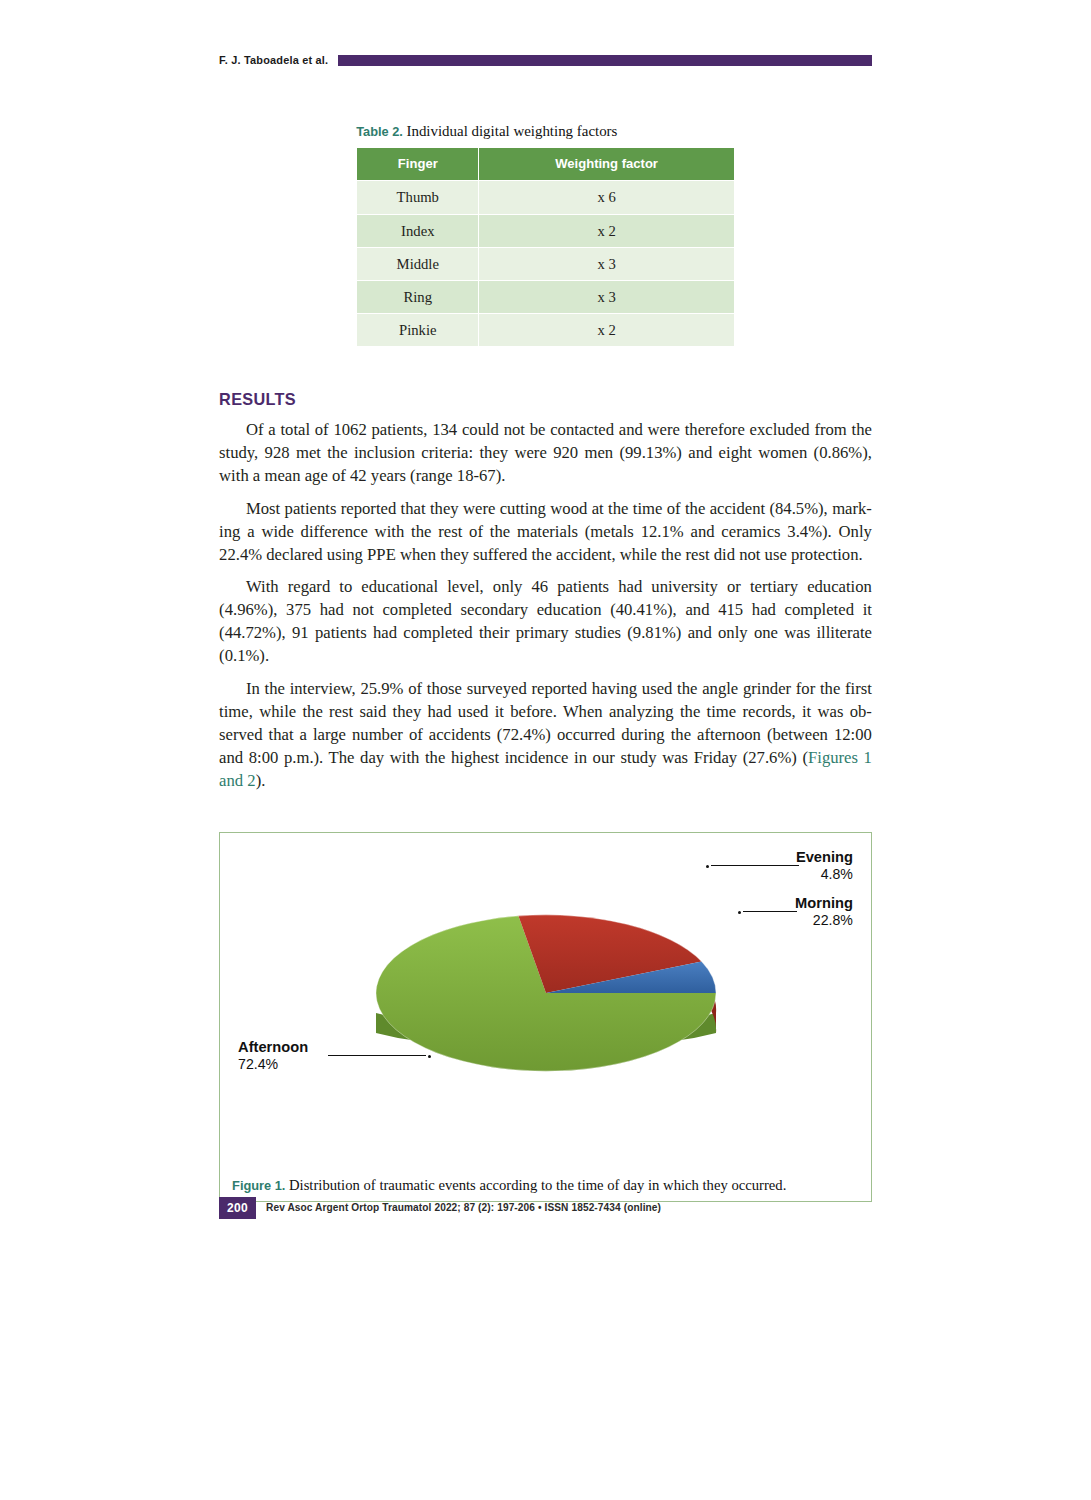F. J. Taboadela et al.
Table 2. Individual digital weighting factors
| Finger | Weighting factor |
| --- | --- |
| Thumb | x 6 |
| Index | x 2 |
| Middle | x 3 |
| Ring | x 3 |
| Pinkie | x 2 |
RESULTS
Of a total of 1062 patients, 134 could not be contacted and were therefore excluded from the study, 928 met the inclusion criteria: they were 920 men (99.13%) and eight women (0.86%), with a mean age of 42 years (range 18-67).
Most patients reported that they were cutting wood at the time of the accident (84.5%), marking a wide difference with the rest of the materials (metals 12.1% and ceramics 3.4%). Only 22.4% declared using PPE when they suffered the accident, while the rest did not use protection.
With regard to educational level, only 46 patients had university or tertiary education (4.96%), 375 had not completed secondary education (40.41%), and 415 had completed it (44.72%), 91 patients had completed their primary studies (9.81%) and only one was illiterate (0.1%).
In the interview, 25.9% of those surveyed reported having used the angle grinder for the first time, while the rest said they had used it before. When analyzing the time records, it was observed that a large number of accidents (72.4%) occurred during the afternoon (between 12:00 and 8:00 p.m.). The day with the highest incidence in our study was Friday (27.6%) (Figures 1 and 2).
Evening
4.8%
Morning
22.8%
Afternoon
72.4%
Figure 1. Distribution of traumatic events according to the time of day in which they occurred.
200
Rev Asoc Argent Ortop Traumatol 2022; 87 (2): 197-206 • ISSN 1852-7434 (online)